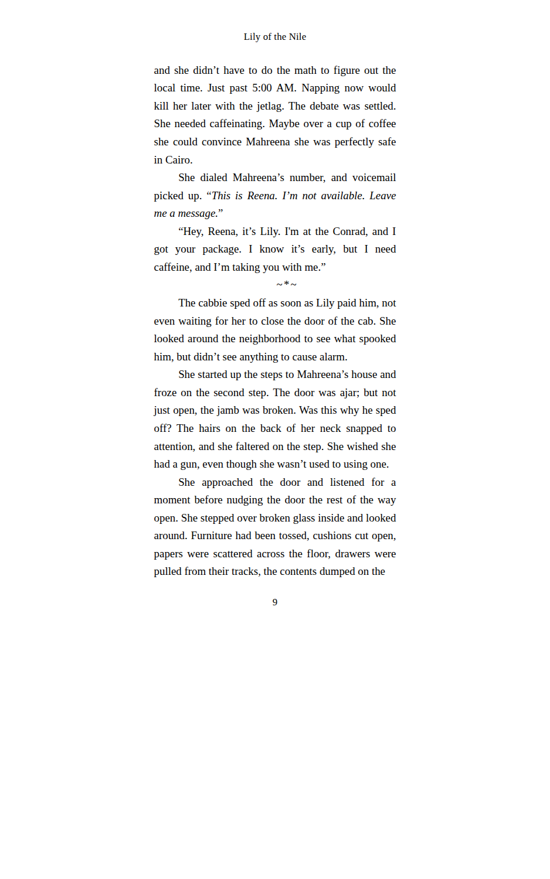Lily of the Nile
and she didn’t have to do the math to figure out the local time. Just past 5:00 AM. Napping now would kill her later with the jetlag. The debate was settled. She needed caffeinating. Maybe over a cup of coffee she could convince Mahreena she was perfectly safe in Cairo.
She dialed Mahreena’s number, and voicemail picked up. “This is Reena. I’m not available. Leave me a message.”
“Hey, Reena, it’s Lily. I'm at the Conrad, and I got your package. I know it’s early, but I need caffeine, and I’m taking you with me.”
~*~
The cabbie sped off as soon as Lily paid him, not even waiting for her to close the door of the cab. She looked around the neighborhood to see what spooked him, but didn’t see anything to cause alarm.
She started up the steps to Mahreena’s house and froze on the second step. The door was ajar; but not just open, the jamb was broken. Was this why he sped off? The hairs on the back of her neck snapped to attention, and she faltered on the step. She wished she had a gun, even though she wasn’t used to using one.
She approached the door and listened for a moment before nudging the door the rest of the way open. She stepped over broken glass inside and looked around. Furniture had been tossed, cushions cut open, papers were scattered across the floor, drawers were pulled from their tracks, the contents dumped on the
9